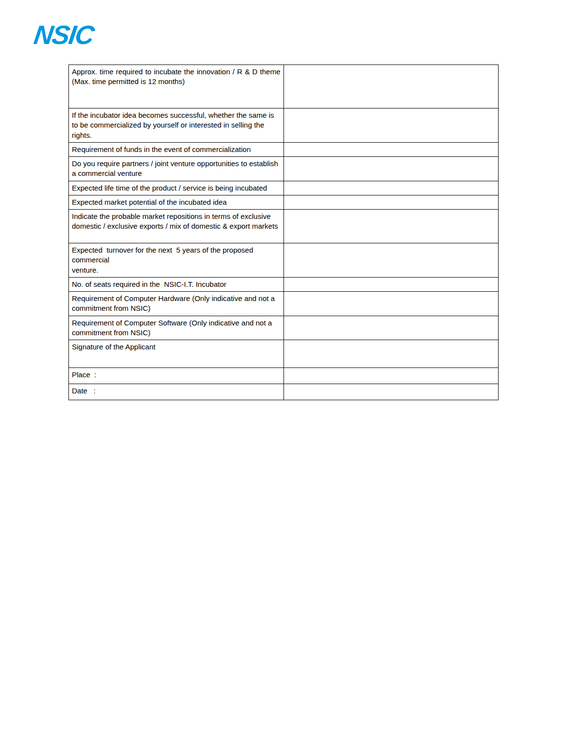NSIC
| Approx. time required to incubate the innovation / R & D theme (Max. time permitted is 12 months) | |
| If the incubator idea becomes successful, whether the same is to be commercialized by yourself or interested in selling the rights. | |
| Requirement of funds in the event of commercialization | |
| Do you require partners / joint venture opportunities to establish a commercial venture | |
| Expected life time of the product / service is being incubated | |
| Expected market potential of the incubated idea | |
| Indicate the probable market repositions in terms of exclusive domestic / exclusive exports / mix of domestic & export markets | |
| Expected turnover for the next 5 years of the proposed commercial venture. | |
| No. of seats required in the NSIC-I.T. Incubator | |
| Requirement of Computer Hardware (Only indicative and not a commitment from NSIC) | |
| Requirement of Computer Software (Only indicative and not a commitment from NSIC) | |
| Signature of the Applicant | |
| Place : | |
| Date : | |